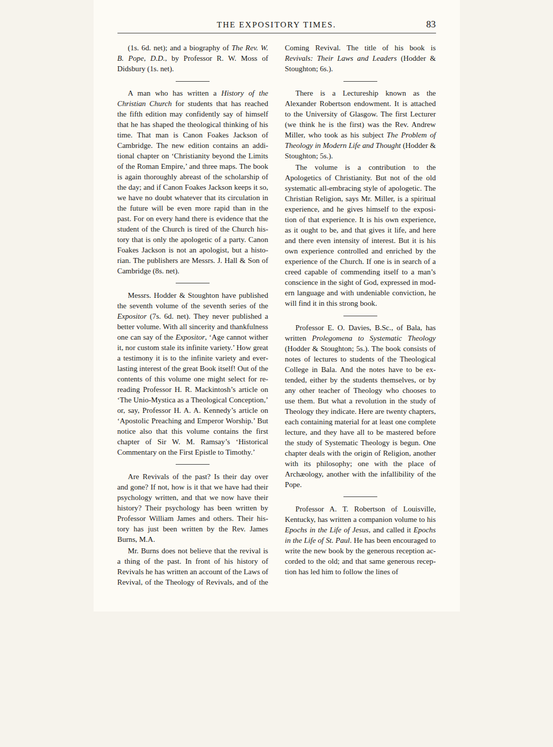THE EXPOSITORY TIMES. 83
(1s. 6d. net); and a biography of The Rev. W. B. Pope, D.D., by Professor R. W. Moss of Didsbury (1s. net).
A man who has written a History of the Christian Church for students that has reached the fifth edition may confidently say of himself that he has shaped the theological thinking of his time. That man is Canon Foakes Jackson of Cambridge. The new edition contains an additional chapter on ‘Christianity beyond the Limits of the Roman Empire,’ and three maps. The book is again thoroughly abreast of the scholarship of the day; and if Canon Foakes Jackson keeps it so, we have no doubt whatever that its circulation in the future will be even more rapid than in the past. For on every hand there is evidence that the student of the Church is tired of the Church history that is only the apologetic of a party. Canon Foakes Jackson is not an apologist, but a historian. The publishers are Messrs. J. Hall & Son of Cambridge (8s. net).
Messrs. Hodder & Stoughton have published the seventh volume of the seventh series of the Expositor (7s. 6d. net). They never published a better volume. With all sincerity and thankfulness one can say of the Expositor, ‘Age cannot wither it, nor custom stale its infinite variety.’ How great a testimony it is to the infinite variety and everlasting interest of the great Book itself! Out of the contents of this volume one might select for re-reading Professor H. R. Mackintosh’s article on ‘The Unio-Mystica as a Theological Conception,’ or, say, Professor H. A. A. Kennedy’s article on ‘Apostolic Preaching and Emperor Worship.’ But notice also that this volume contains the first chapter of Sir W. M. Ramsay’s ‘Historical Commentary on the First Epistle to Timothy.’
Are Revivals of the past? Is their day over and gone? If not, how is it that we have had their psychology written, and that we now have their history? Their psychology has been written by Professor William James and others. Their history has just been written by the Rev. James Burns, M.A.
Mr. Burns does not believe that the revival is a thing of the past. In front of his history of Revivals he has written an account of the Laws of Revival, of the Theology of Revivals, and of the Coming Revival. The title of his book is Revivals: Their Laws and Leaders (Hodder & Stoughton; 6s.).
There is a Lectureship known as the Alexander Robertson endowment. It is attached to the University of Glasgow. The first Lecturer (we think he is the first) was the Rev. Andrew Miller, who took as his subject The Problem of Theology in Modern Life and Thought (Hodder & Stoughton; 5s.).
The volume is a contribution to the Apologetics of Christianity. But not of the old systematic all-embracing style of apologetic. The Christian Religion, says Mr. Miller, is a spiritual experience, and he gives himself to the exposition of that experience. It is his own experience, as it ought to be, and that gives it life, and here and there even intensity of interest. But it is his own experience controlled and enriched by the experience of the Church. If one is in search of a creed capable of commending itself to a man’s conscience in the sight of God, expressed in modern language and with undeniable conviction, he will find it in this strong book.
Professor E. O. Davies, B.Sc., of Bala, has written Prolegomena to Systematic Theology (Hodder & Stoughton; 5s.). The book consists of notes of lectures to students of the Theological College in Bala. And the notes have to be extended, either by the students themselves, or by any other teacher of Theology who chooses to use them. But what a revolution in the study of Theology they indicate. Here are twenty chapters, each containing material for at least one complete lecture, and they have all to be mastered before the study of Systematic Theology is begun. One chapter deals with the origin of Religion, another with its philosophy; one with the place of Archæology, another with the infallibility of the Pope.
Professor A. T. Robertson of Louisville, Kentucky, has written a companion volume to his Epochs in the Life of Jesus, and called it Epochs in the Life of St. Paul. He has been encouraged to write the new book by the generous reception accorded to the old; and that same generous reception has led him to follow the lines of